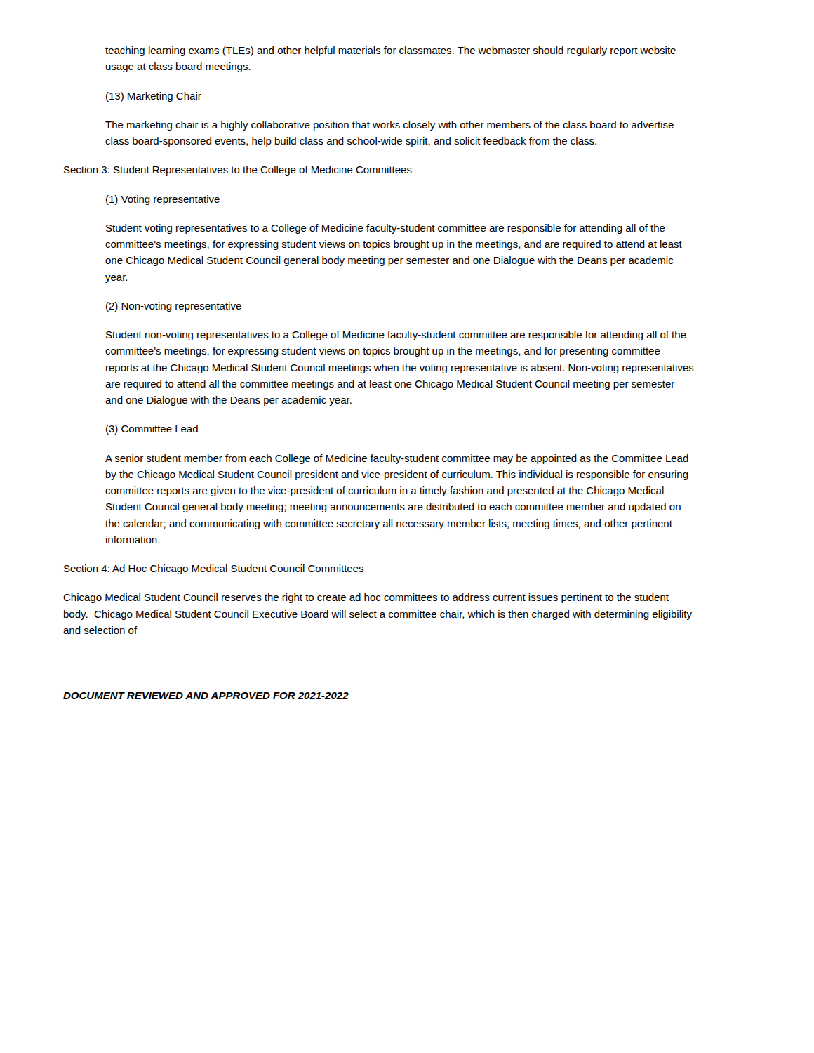teaching learning exams (TLEs) and other helpful materials for classmates. The webmaster should regularly report website usage at class board meetings.
(13) Marketing Chair
The marketing chair is a highly collaborative position that works closely with other members of the class board to advertise class board-sponsored events, help build class and school-wide spirit, and solicit feedback from the class.
Section 3: Student Representatives to the College of Medicine Committees
(1) Voting representative
Student voting representatives to a College of Medicine faculty-student committee are responsible for attending all of the committee's meetings, for expressing student views on topics brought up in the meetings, and are required to attend at least one Chicago Medical Student Council general body meeting per semester and one Dialogue with the Deans per academic year.
(2) Non-voting representative
Student non-voting representatives to a College of Medicine faculty-student committee are responsible for attending all of the committee's meetings, for expressing student views on topics brought up in the meetings, and for presenting committee reports at the Chicago Medical Student Council meetings when the voting representative is absent. Non-voting representatives are required to attend all the committee meetings and at least one Chicago Medical Student Council meeting per semester and one Dialogue with the Deans per academic year.
(3) Committee Lead
A senior student member from each College of Medicine faculty-student committee may be appointed as the Committee Lead by the Chicago Medical Student Council president and vice-president of curriculum. This individual is responsible for ensuring committee reports are given to the vice-president of curriculum in a timely fashion and presented at the Chicago Medical Student Council general body meeting; meeting announcements are distributed to each committee member and updated on the calendar; and communicating with committee secretary all necessary member lists, meeting times, and other pertinent information.
Section 4: Ad Hoc Chicago Medical Student Council Committees
Chicago Medical Student Council reserves the right to create ad hoc committees to address current issues pertinent to the student body. Chicago Medical Student Council Executive Board will select a committee chair, which is then charged with determining eligibility and selection of
DOCUMENT REVIEWED AND APPROVED FOR 2021-2022